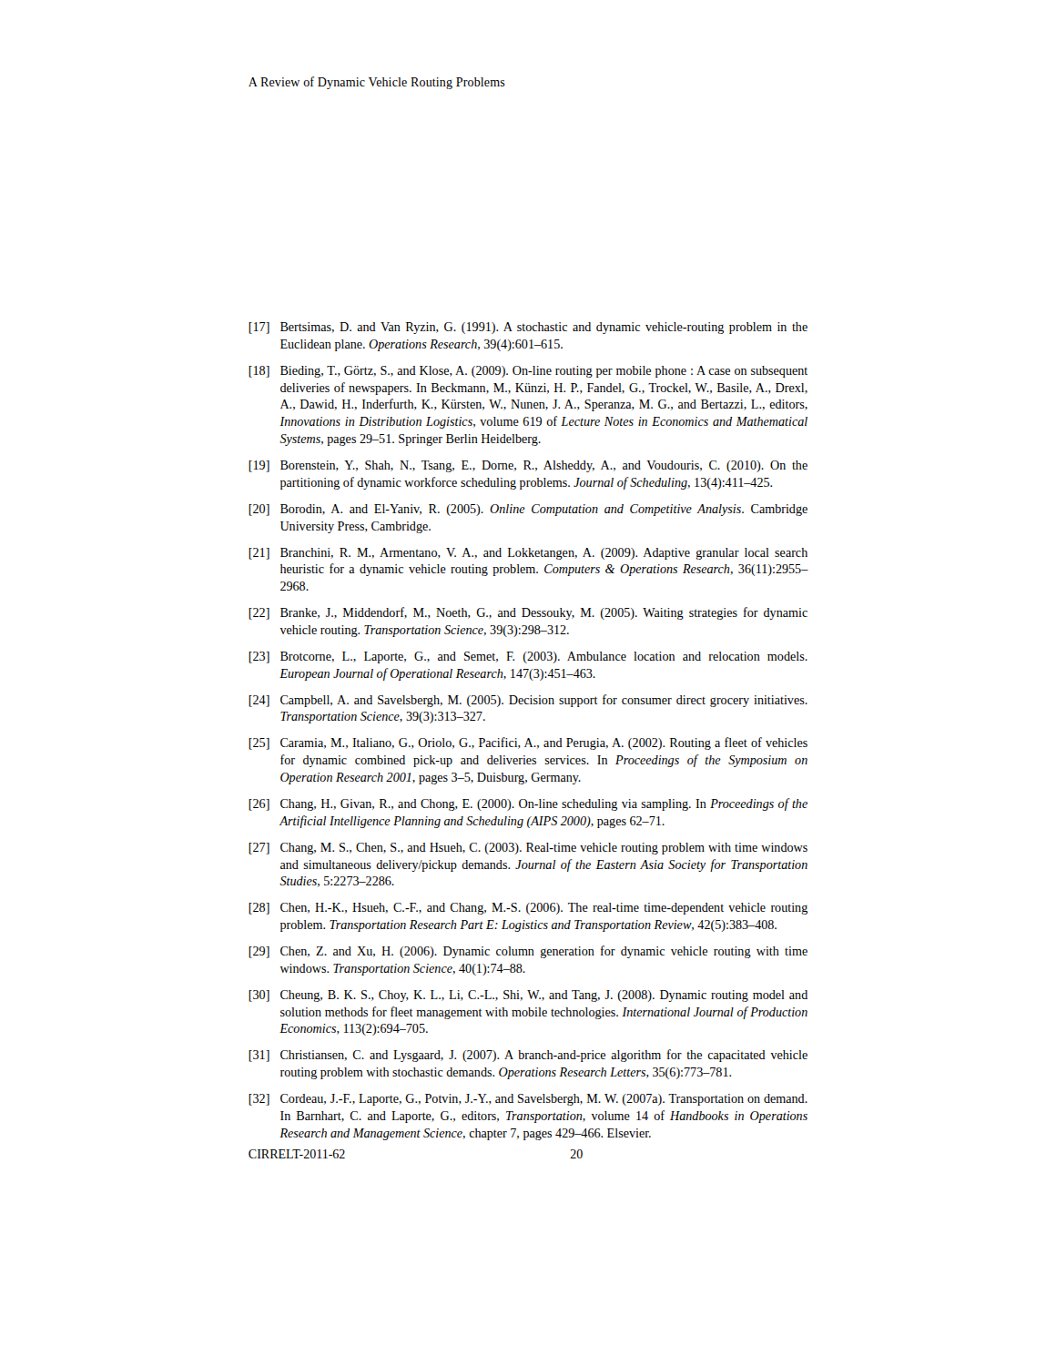A Review of Dynamic Vehicle Routing Problems
[17] Bertsimas, D. and Van Ryzin, G. (1991). A stochastic and dynamic vehicle-routing problem in the Euclidean plane. Operations Research, 39(4):601–615.
[18] Bieding, T., Görtz, S., and Klose, A. (2009). On-line routing per mobile phone : A case on subsequent deliveries of newspapers. In Beckmann, M., Künzi, H. P., Fandel, G., Trockel, W., Basile, A., Drexl, A., Dawid, H., Inderfurth, K., Kürsten, W., Nunen, J. A., Speranza, M. G., and Bertazzi, L., editors, Innovations in Distribution Logistics, volume 619 of Lecture Notes in Economics and Mathematical Systems, pages 29–51. Springer Berlin Heidelberg.
[19] Borenstein, Y., Shah, N., Tsang, E., Dorne, R., Alsheddy, A., and Voudouris, C. (2010). On the partitioning of dynamic workforce scheduling problems. Journal of Scheduling, 13(4):411–425.
[20] Borodin, A. and El-Yaniv, R. (2005). Online Computation and Competitive Analysis. Cambridge University Press, Cambridge.
[21] Branchini, R. M., Armentano, V. A., and Lokketangen, A. (2009). Adaptive granular local search heuristic for a dynamic vehicle routing problem. Computers & Operations Research, 36(11):2955–2968.
[22] Branke, J., Middendorf, M., Noeth, G., and Dessouky, M. (2005). Waiting strategies for dynamic vehicle routing. Transportation Science, 39(3):298–312.
[23] Brotcorne, L., Laporte, G., and Semet, F. (2003). Ambulance location and relocation models. European Journal of Operational Research, 147(3):451–463.
[24] Campbell, A. and Savelsbergh, M. (2005). Decision support for consumer direct grocery initiatives. Transportation Science, 39(3):313–327.
[25] Caramia, M., Italiano, G., Oriolo, G., Pacifici, A., and Perugia, A. (2002). Routing a fleet of vehicles for dynamic combined pick-up and deliveries services. In Proceedings of the Symposium on Operation Research 2001, pages 3–5, Duisburg, Germany.
[26] Chang, H., Givan, R., and Chong, E. (2000). On-line scheduling via sampling. In Proceedings of the Artificial Intelligence Planning and Scheduling (AIPS 2000), pages 62–71.
[27] Chang, M. S., Chen, S., and Hsueh, C. (2003). Real-time vehicle routing problem with time windows and simultaneous delivery/pickup demands. Journal of the Eastern Asia Society for Transportation Studies, 5:2273–2286.
[28] Chen, H.-K., Hsueh, C.-F., and Chang, M.-S. (2006). The real-time time-dependent vehicle routing problem. Transportation Research Part E: Logistics and Transportation Review, 42(5):383–408.
[29] Chen, Z. and Xu, H. (2006). Dynamic column generation for dynamic vehicle routing with time windows. Transportation Science, 40(1):74–88.
[30] Cheung, B. K. S., Choy, K. L., Li, C.-L., Shi, W., and Tang, J. (2008). Dynamic routing model and solution methods for fleet management with mobile technologies. International Journal of Production Economics, 113(2):694–705.
[31] Christiansen, C. and Lysgaard, J. (2007). A branch-and-price algorithm for the capacitated vehicle routing problem with stochastic demands. Operations Research Letters, 35(6):773–781.
[32] Cordeau, J.-F., Laporte, G., Potvin, J.-Y., and Savelsbergh, M. W. (2007a). Transportation on demand. In Barnhart, C. and Laporte, G., editors, Transportation, volume 14 of Handbooks in Operations Research and Management Science, chapter 7, pages 429–466. Elsevier.
CIRRELT-2011-62
20